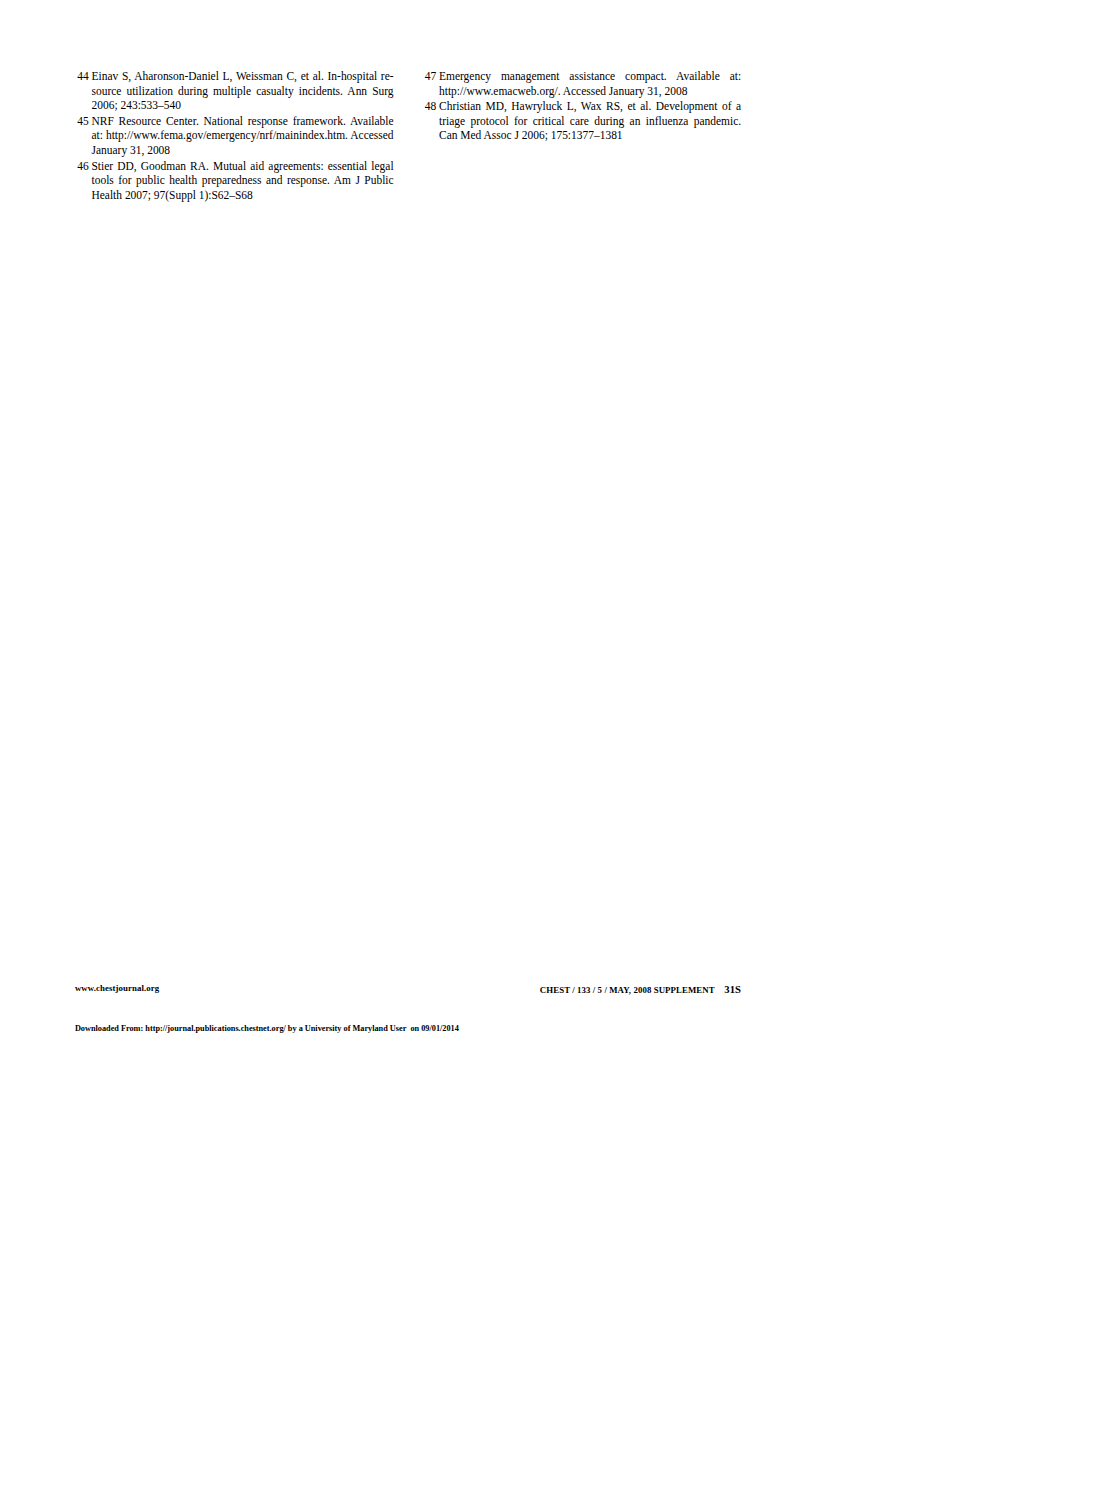44 Einav S, Aharonson-Daniel L, Weissman C, et al. In-hospital resource utilization during multiple casualty incidents. Ann Surg 2006; 243:533–540
45 NRF Resource Center. National response framework. Available at: http://www.fema.gov/emergency/nrf/mainindex.htm. Accessed January 31, 2008
46 Stier DD, Goodman RA. Mutual aid agreements: essential legal tools for public health preparedness and response. Am J Public Health 2007; 97(Suppl 1):S62–S68
47 Emergency management assistance compact. Available at: http://www.emacweb.org/. Accessed January 31, 2008
48 Christian MD, Hawryluck L, Wax RS, et al. Development of a triage protocol for critical care during an influenza pandemic. Can Med Assoc J 2006; 175:1377–1381
www.chestjournal.org
CHEST / 133 / 5 / MAY, 2008 SUPPLEMENT31S
Downloaded From: http://journal.publications.chestnet.org/ by a University of Maryland User on 09/01/2014